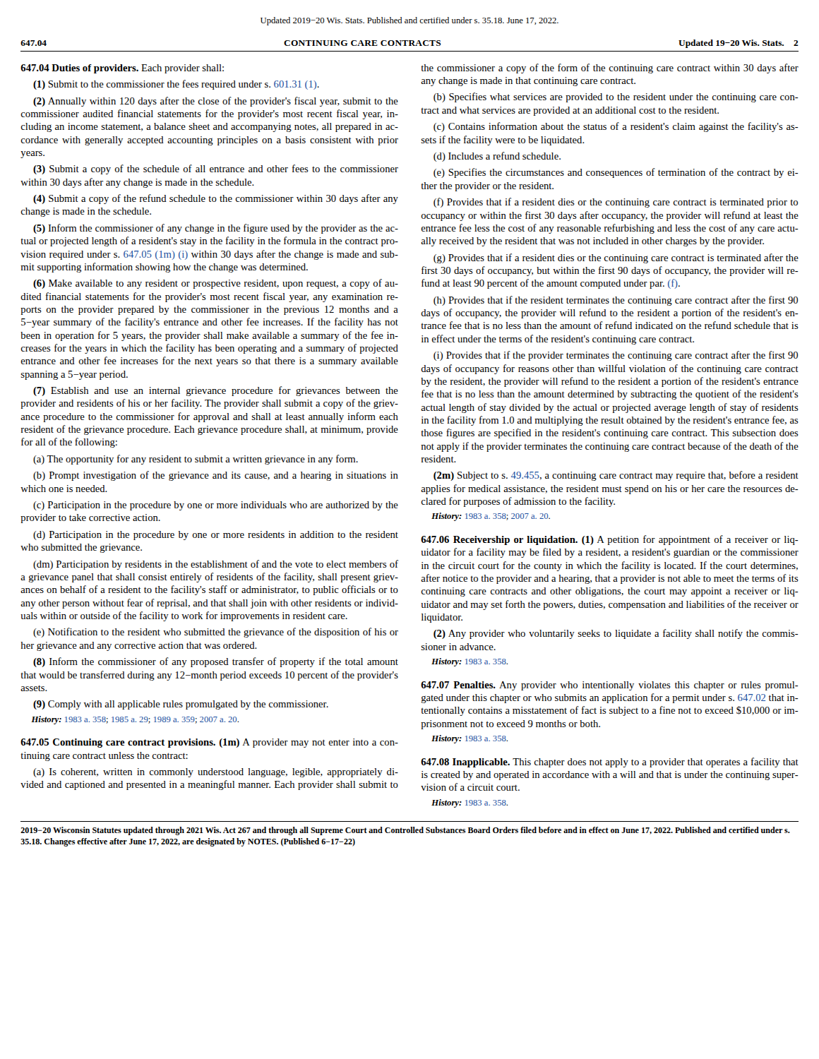Updated 2019−20 Wis. Stats. Published and certified under s. 35.18. June 17, 2022.
647.04 CONTINUING CARE CONTRACTS Updated 19−20 Wis. Stats. 2
647.04 Duties of providers. Each provider shall:
(1) Submit to the commissioner the fees required under s. 601.31 (1).
(2) Annually within 120 days after the close of the provider's fiscal year, submit to the commissioner audited financial statements for the provider's most recent fiscal year, including an income statement, a balance sheet and accompanying notes, all prepared in accordance with generally accepted accounting principles on a basis consistent with prior years.
(3) Submit a copy of the schedule of all entrance and other fees to the commissioner within 30 days after any change is made in the schedule.
(4) Submit a copy of the refund schedule to the commissioner within 30 days after any change is made in the schedule.
(5) Inform the commissioner of any change in the figure used by the provider as the actual or projected length of a resident's stay in the facility in the formula in the contract provision required under s. 647.05 (1m) (i) within 30 days after the change is made and submit supporting information showing how the change was determined.
(6) Make available to any resident or prospective resident, upon request, a copy of audited financial statements for the provider's most recent fiscal year, any examination reports on the provider prepared by the commissioner in the previous 12 months and a 5−year summary of the facility's entrance and other fee increases. If the facility has not been in operation for 5 years, the provider shall make available a summary of the fee increases for the years in which the facility has been operating and a summary of projected entrance and other fee increases for the next years so that there is a summary available spanning a 5−year period.
(7) Establish and use an internal grievance procedure for grievances between the provider and residents of his or her facility. The provider shall submit a copy of the grievance procedure to the commissioner for approval and shall at least annually inform each resident of the grievance procedure. Each grievance procedure shall, at minimum, provide for all of the following:
(a) The opportunity for any resident to submit a written grievance in any form.
(b) Prompt investigation of the grievance and its cause, and a hearing in situations in which one is needed.
(c) Participation in the procedure by one or more individuals who are authorized by the provider to take corrective action.
(d) Participation in the procedure by one or more residents in addition to the resident who submitted the grievance.
(dm) Participation by residents in the establishment of and the vote to elect members of a grievance panel that shall consist entirely of residents of the facility, shall present grievances on behalf of a resident to the facility's staff or administrator, to public officials or to any other person without fear of reprisal, and that shall join with other residents or individuals within or outside of the facility to work for improvements in resident care.
(e) Notification to the resident who submitted the grievance of the disposition of his or her grievance and any corrective action that was ordered.
(8) Inform the commissioner of any proposed transfer of property if the total amount that would be transferred during any 12−month period exceeds 10 percent of the provider's assets.
(9) Comply with all applicable rules promulgated by the commissioner.
History: 1983 a. 358; 1985 a. 29; 1989 a. 359; 2007 a. 20.
647.05 Continuing care contract provisions. (1m) A provider may not enter into a continuing care contract unless the contract:
(a) Is coherent, written in commonly understood language, legible, appropriately divided and captioned and presented in a meaningful manner. Each provider shall submit to the commissioner a copy of the form of the continuing care contract within 30 days after any change is made in that continuing care contract.
(b) Specifies what services are provided to the resident under the continuing care contract and what services are provided at an additional cost to the resident.
(c) Contains information about the status of a resident's claim against the facility's assets if the facility were to be liquidated.
(d) Includes a refund schedule.
(e) Specifies the circumstances and consequences of termination of the contract by either the provider or the resident.
(f) Provides that if a resident dies or the continuing care contract is terminated prior to occupancy or within the first 30 days after occupancy, the provider will refund at least the entrance fee less the cost of any reasonable refurbishing and less the cost of any care actually received by the resident that was not included in other charges by the provider.
(g) Provides that if a resident dies or the continuing care contract is terminated after the first 30 days of occupancy, but within the first 90 days of occupancy, the provider will refund at least 90 percent of the amount computed under par. (f).
(h) Provides that if the resident terminates the continuing care contract after the first 90 days of occupancy, the provider will refund to the resident a portion of the resident's entrance fee that is no less than the amount of refund indicated on the refund schedule that is in effect under the terms of the resident's continuing care contract.
(i) Provides that if the provider terminates the continuing care contract after the first 90 days of occupancy for reasons other than willful violation of the continuing care contract by the resident, the provider will refund to the resident a portion of the resident's entrance fee that is no less than the amount determined by subtracting the quotient of the resident's actual length of stay divided by the actual or projected average length of stay of residents in the facility from 1.0 and multiplying the result obtained by the resident's entrance fee, as those figures are specified in the resident's continuing care contract. This subsection does not apply if the provider terminates the continuing care contract because of the death of the resident.
(2m) Subject to s. 49.455, a continuing care contract may require that, before a resident applies for medical assistance, the resident must spend on his or her care the resources declared for purposes of admission to the facility.
History: 1983 a. 358; 2007 a. 20.
647.06 Receivership or liquidation. (1) A petition for appointment of a receiver or liquidator for a facility may be filed by a resident, a resident's guardian or the commissioner in the circuit court for the county in which the facility is located. If the court determines, after notice to the provider and a hearing, that a provider is not able to meet the terms of its continuing care contracts and other obligations, the court may appoint a receiver or liquidator and may set forth the powers, duties, compensation and liabilities of the receiver or liquidator.
(2) Any provider who voluntarily seeks to liquidate a facility shall notify the commissioner in advance.
History: 1983 a. 358.
647.07 Penalties. Any provider who intentionally violates this chapter or rules promulgated under this chapter or who submits an application for a permit under s. 647.02 that intentionally contains a misstatement of fact is subject to a fine not to exceed $10,000 or imprisonment not to exceed 9 months or both.
History: 1983 a. 358.
647.08 Inapplicable. This chapter does not apply to a provider that operates a facility that is created by and operated in accordance with a will and that is under the continuing supervision of a circuit court.
History: 1983 a. 358.
2019−20 Wisconsin Statutes updated through 2021 Wis. Act 267 and through all Supreme Court and Controlled Substances Board Orders filed before and in effect on June 17, 2022. Published and certified under s. 35.18. Changes effective after June 17, 2022, are designated by NOTES. (Published 6−17−22)